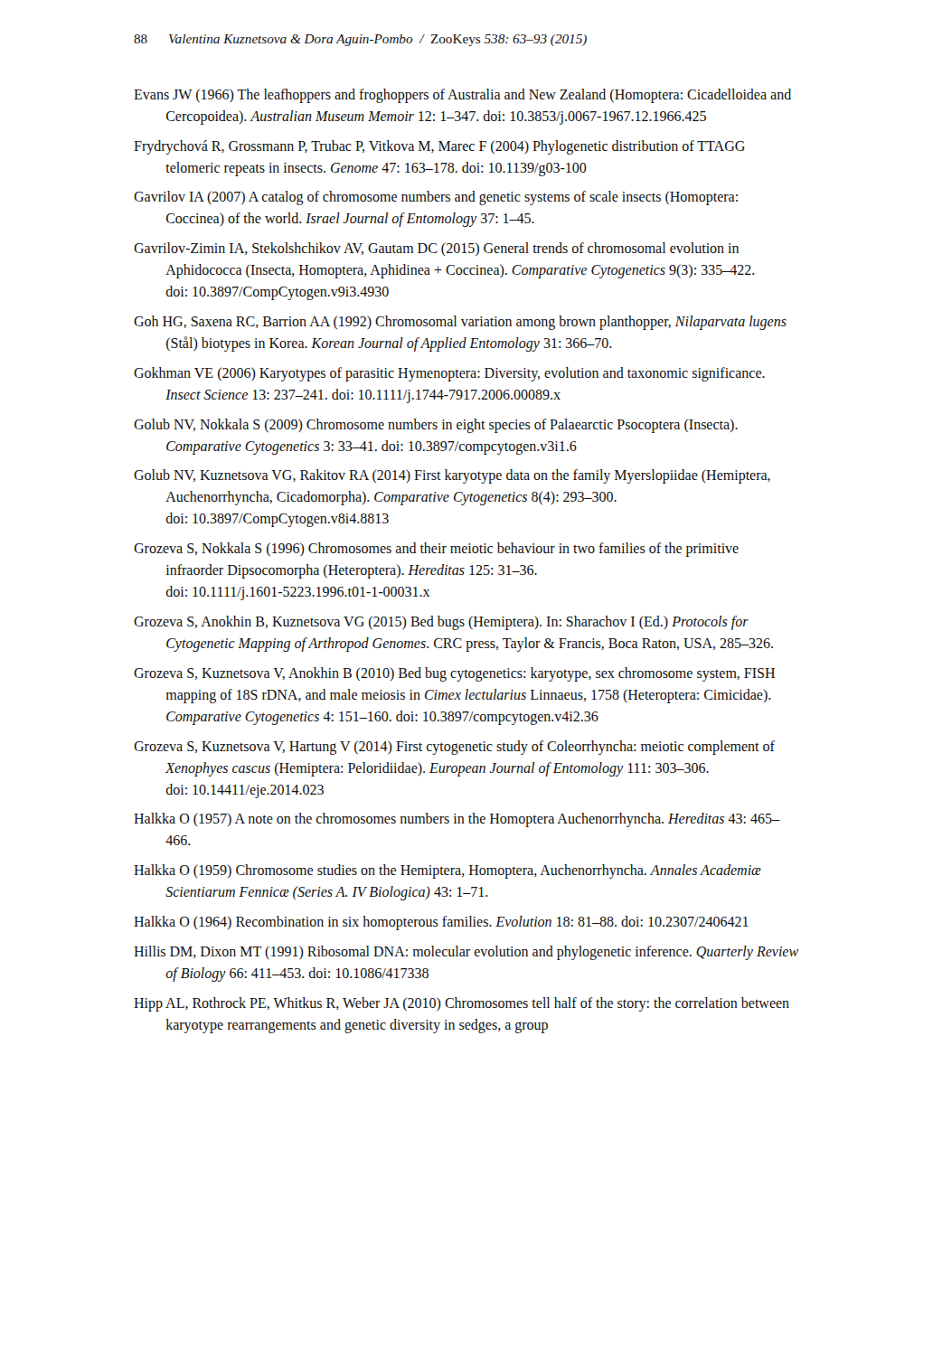88 Valentina Kuznetsova & Dora Aguin-Pombo / ZooKeys 538: 63–93 (2015)
Evans JW (1966) The leafhoppers and froghoppers of Australia and New Zealand (Homoptera: Cicadelloidea and Cercopoidea). Australian Museum Memoir 12: 1–347. doi: 10.3853/j.0067-1967.12.1966.425
Frydrychová R, Grossmann P, Trubac P, Vitkova M, Marec F (2004) Phylogenetic distribution of TTAGG telomeric repeats in insects. Genome 47: 163–178. doi: 10.1139/g03-100
Gavrilov IA (2007) A catalog of chromosome numbers and genetic systems of scale insects (Homoptera: Coccinea) of the world. Israel Journal of Entomology 37: 1–45.
Gavrilov-Zimin IA, Stekolshchikov AV, Gautam DC (2015) General trends of chromosomal evolution in Aphidococca (Insecta, Homoptera, Aphidinea + Coccinea). Comparative Cytogenetics 9(3): 335–422. doi: 10.3897/CompCytogen.v9i3.4930
Goh HG, Saxena RC, Barrion AA (1992) Chromosomal variation among brown planthopper, Nilaparvata lugens (Stål) biotypes in Korea. Korean Journal of Applied Entomology 31: 366–70.
Gokhman VE (2006) Karyotypes of parasitic Hymenoptera: Diversity, evolution and taxonomic significance. Insect Science 13: 237–241. doi: 10.1111/j.1744-7917.2006.00089.x
Golub NV, Nokkala S (2009) Chromosome numbers in eight species of Palaearctic Psocoptera (Insecta). Comparative Cytogenetics 3: 33–41. doi: 10.3897/compcytogen.v3i1.6
Golub NV, Kuznetsova VG, Rakitov RA (2014) First karyotype data on the family Myerslopiidae (Hemiptera, Auchenorrhyncha, Cicadomorpha). Comparative Cytogenetics 8(4): 293–300. doi: 10.3897/CompCytogen.v8i4.8813
Grozeva S, Nokkala S (1996) Chromosomes and their meiotic behaviour in two families of the primitive infraorder Dipsocomorpha (Heteroptera). Hereditas 125: 31–36. doi: 10.1111/j.1601-5223.1996.t01-1-00031.x
Grozeva S, Anokhin B, Kuznetsova VG (2015) Bed bugs (Hemiptera). In: Sharachov I (Ed.) Protocols for Cytogenetic Mapping of Arthropod Genomes. CRC press, Taylor & Francis, Boca Raton, USA, 285–326.
Grozeva S, Kuznetsova V, Anokhin B (2010) Bed bug cytogenetics: karyotype, sex chromosome system, FISH mapping of 18S rDNA, and male meiosis in Cimex lectularius Linnaeus, 1758 (Heteroptera: Cimicidae). Comparative Cytogenetics 4: 151–160. doi: 10.3897/compcytogen.v4i2.36
Grozeva S, Kuznetsova V, Hartung V (2014) First cytogenetic study of Coleorrhyncha: meiotic complement of Xenophyes cascus (Hemiptera: Peloridiidae). European Journal of Entomology 111: 303–306. doi: 10.14411/eje.2014.023
Halkka O (1957) A note on the chromosomes numbers in the Homoptera Auchenorrhyncha. Hereditas 43: 465–466.
Halkka O (1959) Chromosome studies on the Hemiptera, Homoptera, Auchenorrhyncha. Annales Academiæ Scientiarum Fennicæ (Series A. IV Biologica) 43: 1–71.
Halkka O (1964) Recombination in six homopterous families. Evolution 18: 81–88. doi: 10.2307/2406421
Hillis DM, Dixon MT (1991) Ribosomal DNA: molecular evolution and phylogenetic inference. Quarterly Review of Biology 66: 411–453. doi: 10.1086/417338
Hipp AL, Rothrock PE, Whitkus R, Weber JA (2010) Chromosomes tell half of the story: the correlation between karyotype rearrangements and genetic diversity in sedges, a group